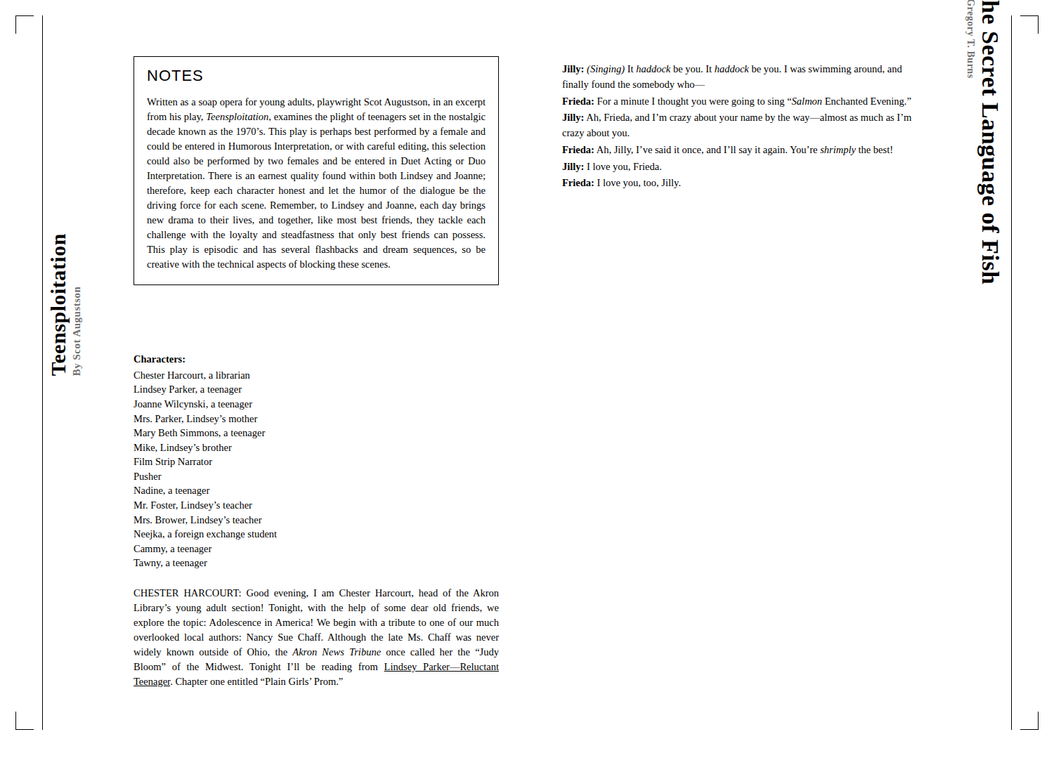Teensploitation By Scot Augustson
The Secret Language of Fish By Gregory T. Burns
NOTES
Written as a soap opera for young adults, playwright Scot Augustson, in an excerpt from his play, Teensploitation, examines the plight of teenagers set in the nostalgic decade known as the 1970’s. This play is perhaps best performed by a female and could be entered in Humorous Interpretation, or with careful editing, this selection could also be performed by two females and be entered in Duet Acting or Duo Interpretation. There is an earnest quality found within both Lindsey and Joanne; therefore, keep each character honest and let the humor of the dialogue be the driving force for each scene. Remember, to Lindsey and Joanne, each day brings new drama to their lives, and together, like most best friends, they tackle each challenge with the loyalty and steadfastness that only best friends can possess. This play is episodic and has several flashbacks and dream sequences, so be creative with the technical aspects of blocking these scenes.
Characters:
Chester Harcourt, a librarian
Lindsey Parker, a teenager
Joanne Wilcynski, a teenager
Mrs. Parker, Lindsey’s mother
Mary Beth Simmons, a teenager
Mike, Lindsey’s brother
Film Strip Narrator
Pusher
Nadine, a teenager
Mr. Foster, Lindsey’s teacher
Mrs. Brower, Lindsey’s teacher
Neejka, a foreign exchange student
Cammy, a teenager
Tawny, a teenager
CHESTER HARCOURT: Good evening, I am Chester Harcourt, head of the Akron Library’s young adult section! Tonight, with the help of some dear old friends, we explore the topic: Adolescence in America! We begin with a tribute to one of our much overlooked local authors: Nancy Sue Chaff. Although the late Ms. Chaff was never widely known outside of Ohio, the Akron News Tribune once called her the “Judy Bloom” of the Midwest. Tonight I’ll be reading from Lindsey Parker—Reluctant Teenager. Chapter one entitled “Plain Girls’ Prom.”
Jilly: (Singing) It haddock be you. It haddock be you. I was swimming around, and finally found the somebody who—
Frieda: For a minute I thought you were going to sing “Salmon Enchanted Evening.”
Jilly: Ah, Frieda, and I’m crazy about your name by the way—almost as much as I’m crazy about you.
Frieda: Ah, Jilly, I’ve said it once, and I’ll say it again. You’re shrimply the best!
Jilly: I love you, Frieda.
Frieda: I love you, too, Jilly.